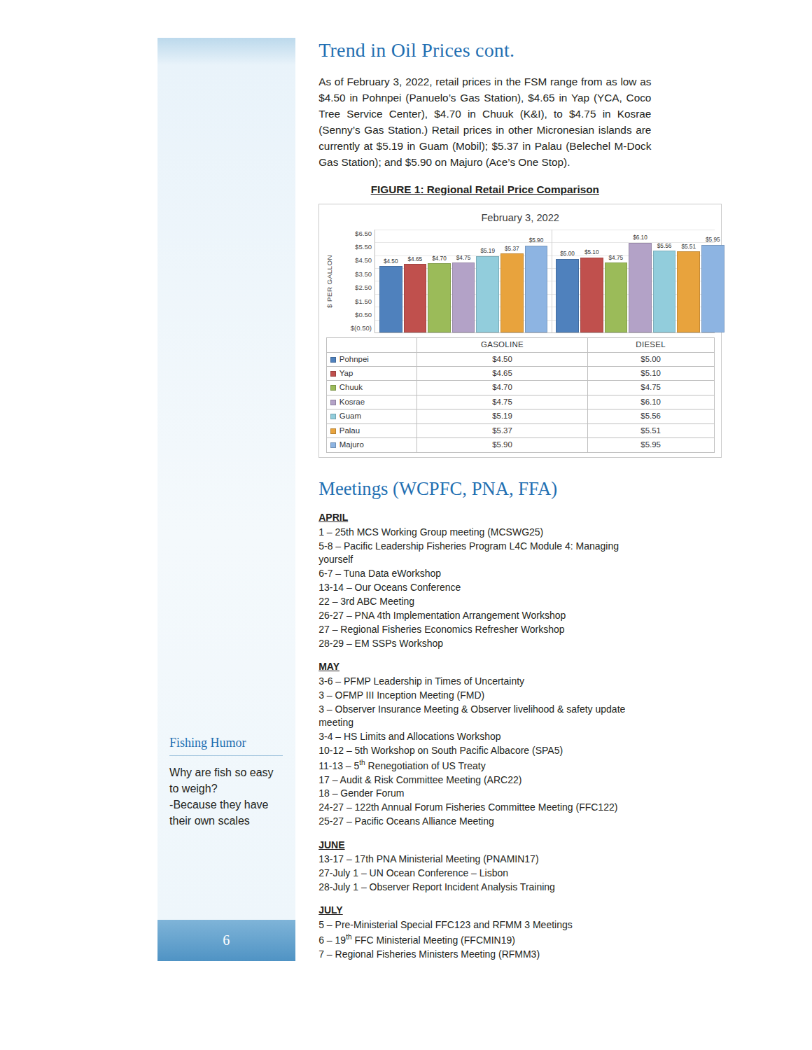Fishing Humor
Why are fish so easy to weigh?
-Because they have their own scales
6
Trend in Oil Prices cont.
As of February 3, 2022, retail prices in the FSM range from as low as $4.50 in Pohnpei (Panuelo’s Gas Station), $4.65 in Yap (YCA, Coco Tree Service Center), $4.70 in Chuuk (K&I), to $4.75 in Kosrae (Senny’s Gas Station.) Retail prices in other Micronesian islands are currently at $5.19 in Guam (Mobil); $5.37 in Palau (Belechel M-Dock Gas Station); and $5.90 on Majuro (Ace’s One Stop).
FIGURE 1: Regional Retail Price Comparison
February 3, 2022
$ PER GALLON
$6.50
$5.50
$4.50
$3.50
$2.50
$1.50
$0.50
$(0.50)
$4.50
$4.65
$4.70
$4.75
$5.19
$5.37
$5.90
$5.00
$5.10
$4.75
$6.10
$5.56
$5.51
$5.95
| | GASOLINE | DIESEL |
| --- | --- | --- |
| Pohnpei | $4.50 | $5.00 |
| Yap | $4.65 | $5.10 |
| Chuuk | $4.70 | $4.75 |
| Kosrae | $4.75 | $6.10 |
| Guam | $5.19 | $5.56 |
| Palau | $5.37 | $5.51 |
| Majuro | $5.90 | $5.95 |
Meetings (WCPFC, PNA, FFA)
APRIL
1 – 25th MCS Working Group meeting (MCSWG25)
5-8 – Pacific Leadership Fisheries Program L4C Module 4: Managing yourself
6-7 – Tuna Data eWorkshop
13-14 – Our Oceans Conference
22 – 3rd ABC Meeting
26-27 – PNA 4th Implementation Arrangement Workshop
27 – Regional Fisheries Economics Refresher Workshop
28-29 – EM SSPs Workshop
MAY
3-6 – PFMP Leadership in Times of Uncertainty
3 – OFMP III Inception Meeting (FMD)
3 – Observer Insurance Meeting & Observer livelihood & safety update meeting
3-4 – HS Limits and Allocations Workshop
10-12 – 5th Workshop on South Pacific Albacore (SPA5)
11-13 – 5th Renegotiation of US Treaty
17 – Audit & Risk Committee Meeting (ARC22)
18 – Gender Forum
24-27 – 122th Annual Forum Fisheries Committee Meeting (FFC122)
25-27 – Pacific Oceans Alliance Meeting
JUNE
13-17 – 17th PNA Ministerial Meeting (PNAMIN17)
27-July 1 – UN Ocean Conference – Lisbon
28-July 1 – Observer Report Incident Analysis Training
JULY
5 – Pre-Ministerial Special FFC123 and RFMM 3 Meetings
6 – 19th FFC Ministerial Meeting (FFCMIN19)
7 – Regional Fisheries Ministers Meeting (RFMM3)